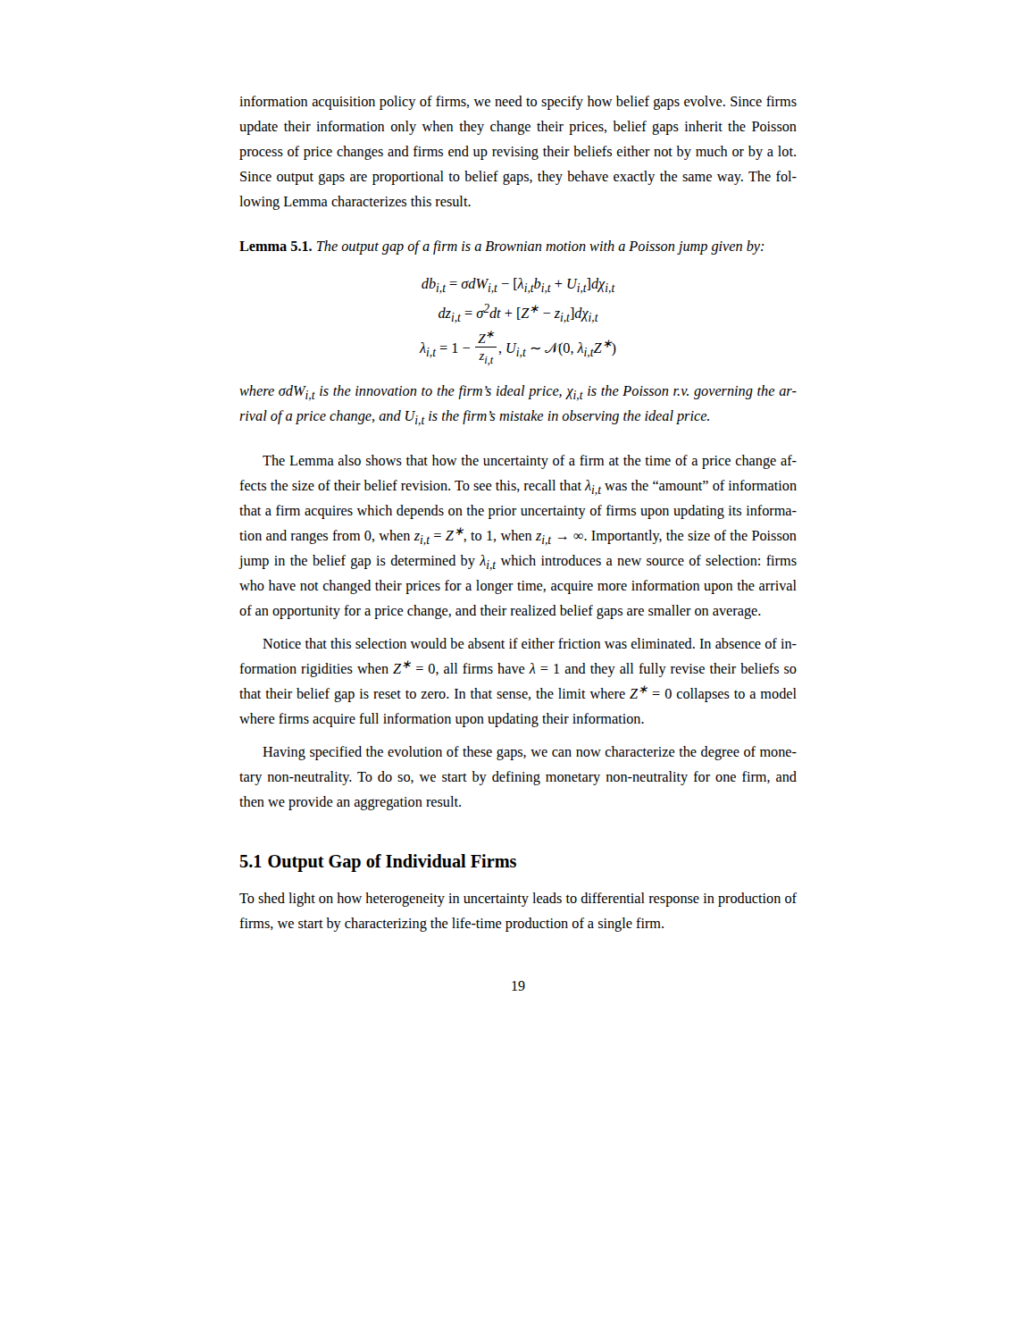information acquisition policy of firms, we need to specify how belief gaps evolve. Since firms update their information only when they change their prices, belief gaps inherit the Poisson process of price changes and firms end up revising their beliefs either not by much or by a lot. Since output gaps are proportional to belief gaps, they behave exactly the same way. The following Lemma characterizes this result.
Lemma 5.1. The output gap of a firm is a Brownian motion with a Poisson jump given by:
dbi,t = σdWi,t − [λi,tbi,t + Ui,t]dχi,t dzi,t = σ2dt + [Z∗ − zi,t]dχi,t λi,t = 1 − Z∗zi,t, Ui,t ∼ 𝒩(0, λi,tZ∗)
where σdWi,t is the innovation to the firm’s ideal price, χi,t is the Poisson r.v. governing the arrival of a price change, and Ui,t is the firm’s mistake in observing the ideal price.
The Lemma also shows that how the uncertainty of a firm at the time of a price change affects the size of their belief revision. To see this, recall that λi,t was the “amount” of information that a firm acquires which depends on the prior uncertainty of firms upon updating its information and ranges from 0, when zi,t = Z∗, to 1, when zi,t → ∞. Importantly, the size of the Poisson jump in the belief gap is determined by λi,t which introduces a new source of selection: firms who have not changed their prices for a longer time, acquire more information upon the arrival of an opportunity for a price change, and their realized belief gaps are smaller on average.
Notice that this selection would be absent if either friction was eliminated. In absence of information rigidities when Z∗ = 0, all firms have λ = 1 and they all fully revise their beliefs so that their belief gap is reset to zero. In that sense, the limit where Z∗ = 0 collapses to a model where firms acquire full information upon updating their information.
Having specified the evolution of these gaps, we can now characterize the degree of monetary non-neutrality. To do so, we start by defining monetary non-neutrality for one firm, and then we provide an aggregation result.
5.1 Output Gap of Individual Firms
To shed light on how heterogeneity in uncertainty leads to differential response in production of firms, we start by characterizing the life-time production of a single firm.
19